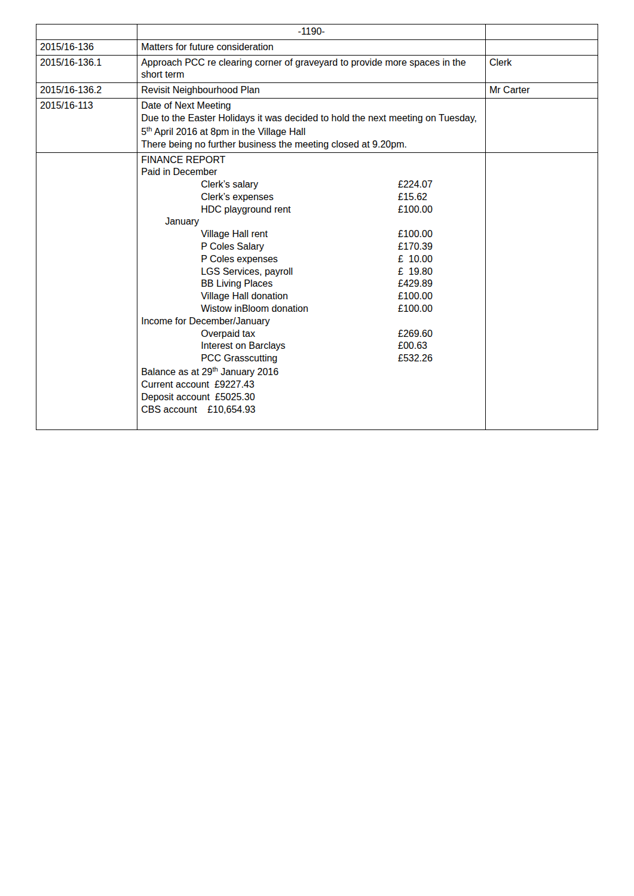| | -1190- | |
| 2015/16-136 | Matters for future consideration | |
| 2015/16-136.1 | Approach PCC re clearing corner of graveyard to provide more spaces in the short term | Clerk |
| 2015/16-136.2 | Revisit Neighbourhood Plan | Mr Carter |
| 2015/16-113 | Date of Next Meeting Due to the Easter Holidays it was decided to hold the next meeting on Tuesday, 5 th April 2016 at 8pm in the Village Hall There being no further business the meeting closed at 9.20pm. | |
| | FINANCE REPORT Paid in December Clerk’s salary £224.07 Clerk’s expenses £15.62 HDC playground rent £100.00 January Village Hall rent £100.00 P Coles Salary £170.39 P Coles expenses £ 10.00 LGS Services, payroll £ 19.80 BB Living Places £429.89 Village Hall donation £100.00 Wistow inBloom donation £100.00 Income for December/January Overpaid tax £269.60 Interest on Barclays £00.63 PCC Grasscutting £532.26 Balance as at 29 th January 2016 Current account £9227.43 Deposit account £5025.30 CBS account £10,654.93 | |